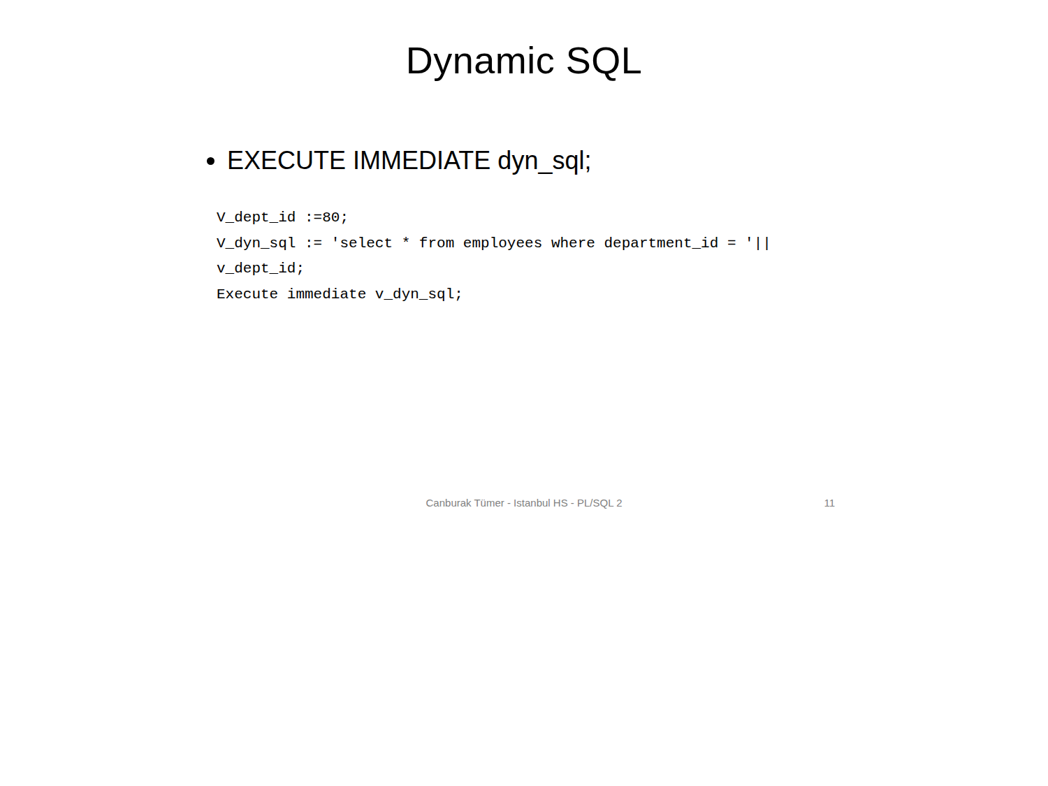Dynamic SQL
EXECUTE IMMEDIATE dyn_sql;
V_dept_id :=80;
V_dyn_sql := 'select * from employees where department_id = '|| v_dept_id;
Execute immediate v_dyn_sql;
Canburak Tümer - Istanbul HS - PL/SQL 2
11